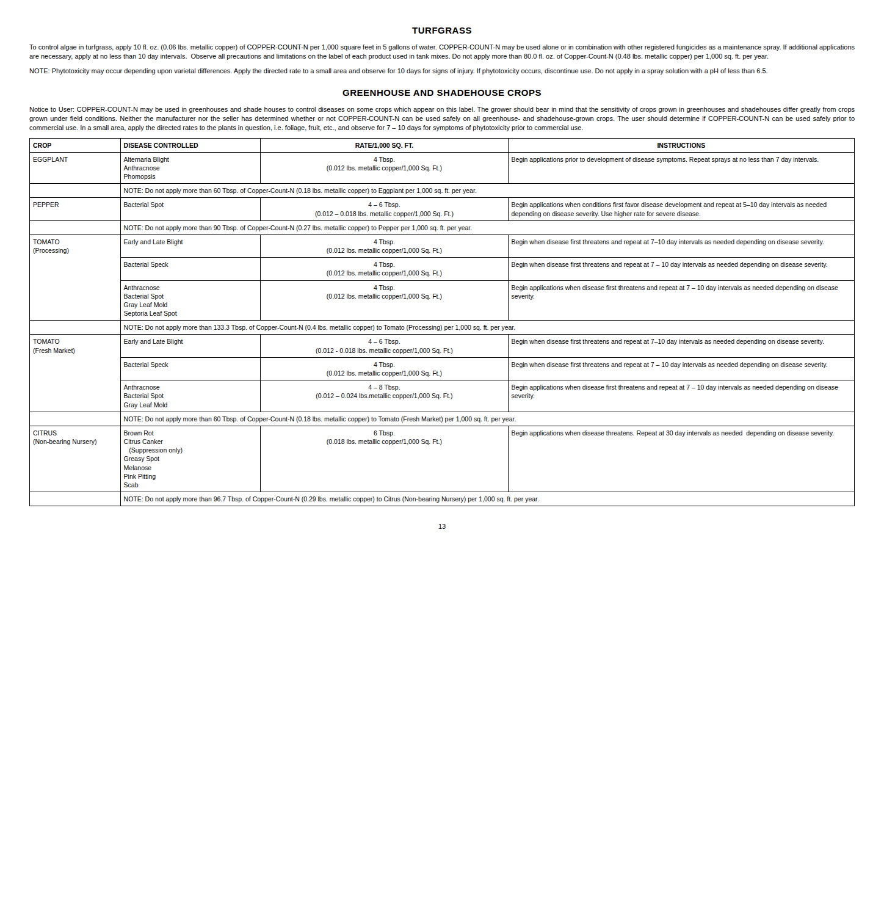TURFGRASS
To control algae in turfgrass, apply 10 fl. oz. (0.06 lbs. metallic copper) of COPPER-COUNT-N per 1,000 square feet in 5 gallons of water. COPPER-COUNT-N may be used alone or in combination with other registered fungicides as a maintenance spray. If additional applications are necessary, apply at no less than 10 day intervals. Observe all precautions and limitations on the label of each product used in tank mixes. Do not apply more than 80.0 fl. oz. of Copper-Count-N (0.48 lbs. metallic copper) per 1,000 sq. ft. per year.
NOTE: Phytotoxicity may occur depending upon varietal differences. Apply the directed rate to a small area and observe for 10 days for signs of injury. If phytotoxicity occurs, discontinue use. Do not apply in a spray solution with a pH of less than 6.5.
GREENHOUSE AND SHADEHOUSE CROPS
Notice to User: COPPER-COUNT-N may be used in greenhouses and shade houses to control diseases on some crops which appear on this label. The grower should bear in mind that the sensitivity of crops grown in greenhouses and shadehouses differ greatly from crops grown under field conditions. Neither the manufacturer nor the seller has determined whether or not COPPER-COUNT-N can be used safely on all greenhouse- and shadehouse-grown crops. The user should determine if COPPER-COUNT-N can be used safely prior to commercial use. In a small area, apply the directed rates to the plants in question, i.e. foliage, fruit, etc., and observe for 7 – 10 days for symptoms of phytotoxicity prior to commercial use.
| CROP | DISEASE CONTROLLED | RATE/1,000 SQ. FT. | INSTRUCTIONS |
| --- | --- | --- | --- |
| EGGPLANT | Alternaria Blight Anthracnose Phomopsis | 4 Tbsp. (0.012 lbs. metallic copper/1,000 Sq. Ft.) | Begin applications prior to development of disease symptoms. Repeat sprays at no less than 7 day intervals. |
| | NOTE: Do not apply more than 60 Tbsp. of Copper-Count-N (0.18 lbs. metallic copper) to Eggplant per 1,000 sq. ft. per year. |
| PEPPER | Bacterial Spot | 4 – 6 Tbsp. (0.012 – 0.018 lbs. metallic copper/1,000 Sq. Ft.) | Begin applications when conditions first favor disease development and repeat at 5–10 day intervals as needed depending on disease severity. Use higher rate for severe disease. |
| | NOTE: Do not apply more than 90 Tbsp. of Copper-Count-N (0.27 lbs. metallic copper) to Pepper per 1,000 sq. ft. per year. |
| TOMATO (Processing) | Early and Late Blight | 4 Tbsp. (0.012 lbs. metallic copper/1,000 Sq. Ft.) | Begin when disease first threatens and repeat at 7–10 day intervals as needed depending on disease severity. |
| Bacterial Speck | 4 Tbsp. (0.012 lbs. metallic copper/1,000 Sq. Ft.) | Begin when disease first threatens and repeat at 7 – 10 day intervals as needed depending on disease severity. |
| Anthracnose Bacterial Spot Gray Leaf Mold Septoria Leaf Spot | 4 Tbsp. (0.012 lbs. metallic copper/1,000 Sq. Ft.) | Begin applications when disease first threatens and repeat at 7 – 10 day intervals as needed depending on disease severity. |
| | NOTE: Do not apply more than 133.3 Tbsp. of Copper-Count-N (0.4 lbs. metallic copper) to Tomato (Processing) per 1,000 sq. ft. per year. |
| TOMATO (Fresh Market) | Early and Late Blight | 4 – 6 Tbsp. (0.012 - 0.018 lbs. metallic copper/1,000 Sq. Ft.) | Begin when disease first threatens and repeat at 7–10 day intervals as needed depending on disease severity. |
| Bacterial Speck | 4 Tbsp. (0.012 lbs. metallic copper/1,000 Sq. Ft.) | Begin when disease first threatens and repeat at 7 – 10 day intervals as needed depending on disease severity. |
| Anthracnose Bacterial Spot Gray Leaf Mold | 4 – 8 Tbsp. (0.012 – 0.024 lbs.metallic copper/1,000 Sq. Ft.) | Begin applications when disease first threatens and repeat at 7 – 10 day intervals as needed depending on disease severity. |
| | NOTE: Do not apply more than 60 Tbsp. of Copper-Count-N (0.18 lbs. metallic copper) to Tomato (Fresh Market) per 1,000 sq. ft. per year. |
| CITRUS (Non-bearing Nursery) | Brown Rot Citrus Canker (Suppression only) Greasy Spot Melanose Pink Pitting Scab | 6 Tbsp. (0.018 lbs. metallic copper/1,000 Sq. Ft.) | Begin applications when disease threatens. Repeat at 30 day intervals as needed depending on disease severity. |
| | NOTE: Do not apply more than 96.7 Tbsp. of Copper-Count-N (0.29 lbs. metallic copper) to Citrus (Non-bearing Nursery) per 1,000 sq. ft. per year. |
13